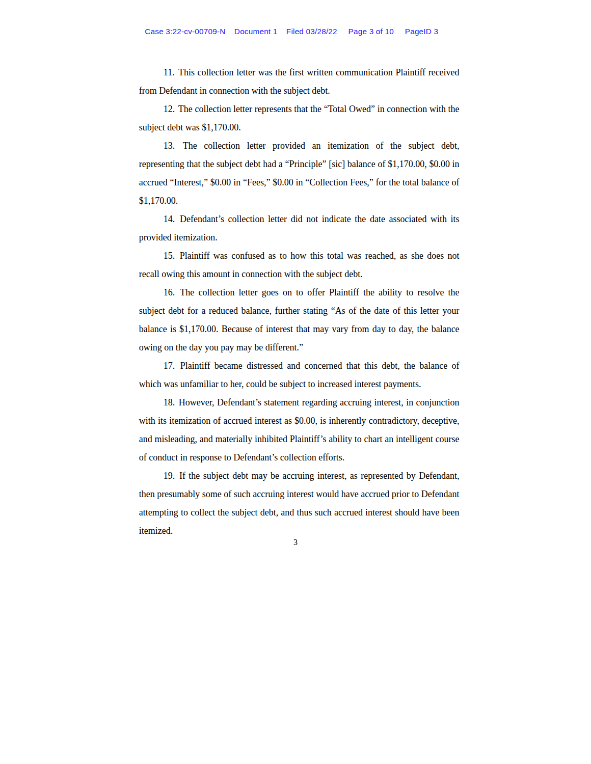Case 3:22-cv-00709-N Document 1 Filed 03/28/22 Page 3 of 10 PageID 3
11. This collection letter was the first written communication Plaintiff received from Defendant in connection with the subject debt.
12. The collection letter represents that the “Total Owed” in connection with the subject debt was $1,170.00.
13. The collection letter provided an itemization of the subject debt, representing that the subject debt had a “Principle” [sic] balance of $1,170.00, $0.00 in accrued “Interest,” $0.00 in “Fees,” $0.00 in “Collection Fees,” for the total balance of $1,170.00.
14. Defendant’s collection letter did not indicate the date associated with its provided itemization.
15. Plaintiff was confused as to how this total was reached, as she does not recall owing this amount in connection with the subject debt.
16. The collection letter goes on to offer Plaintiff the ability to resolve the subject debt for a reduced balance, further stating “As of the date of this letter your balance is $1,170.00. Because of interest that may vary from day to day, the balance owing on the day you pay may be different.”
17. Plaintiff became distressed and concerned that this debt, the balance of which was unfamiliar to her, could be subject to increased interest payments.
18. However, Defendant’s statement regarding accruing interest, in conjunction with its itemization of accrued interest as $0.00, is inherently contradictory, deceptive, and misleading, and materially inhibited Plaintiff’s ability to chart an intelligent course of conduct in response to Defendant’s collection efforts.
19. If the subject debt may be accruing interest, as represented by Defendant, then presumably some of such accruing interest would have accrued prior to Defendant attempting to collect the subject debt, and thus such accrued interest should have been itemized.
3